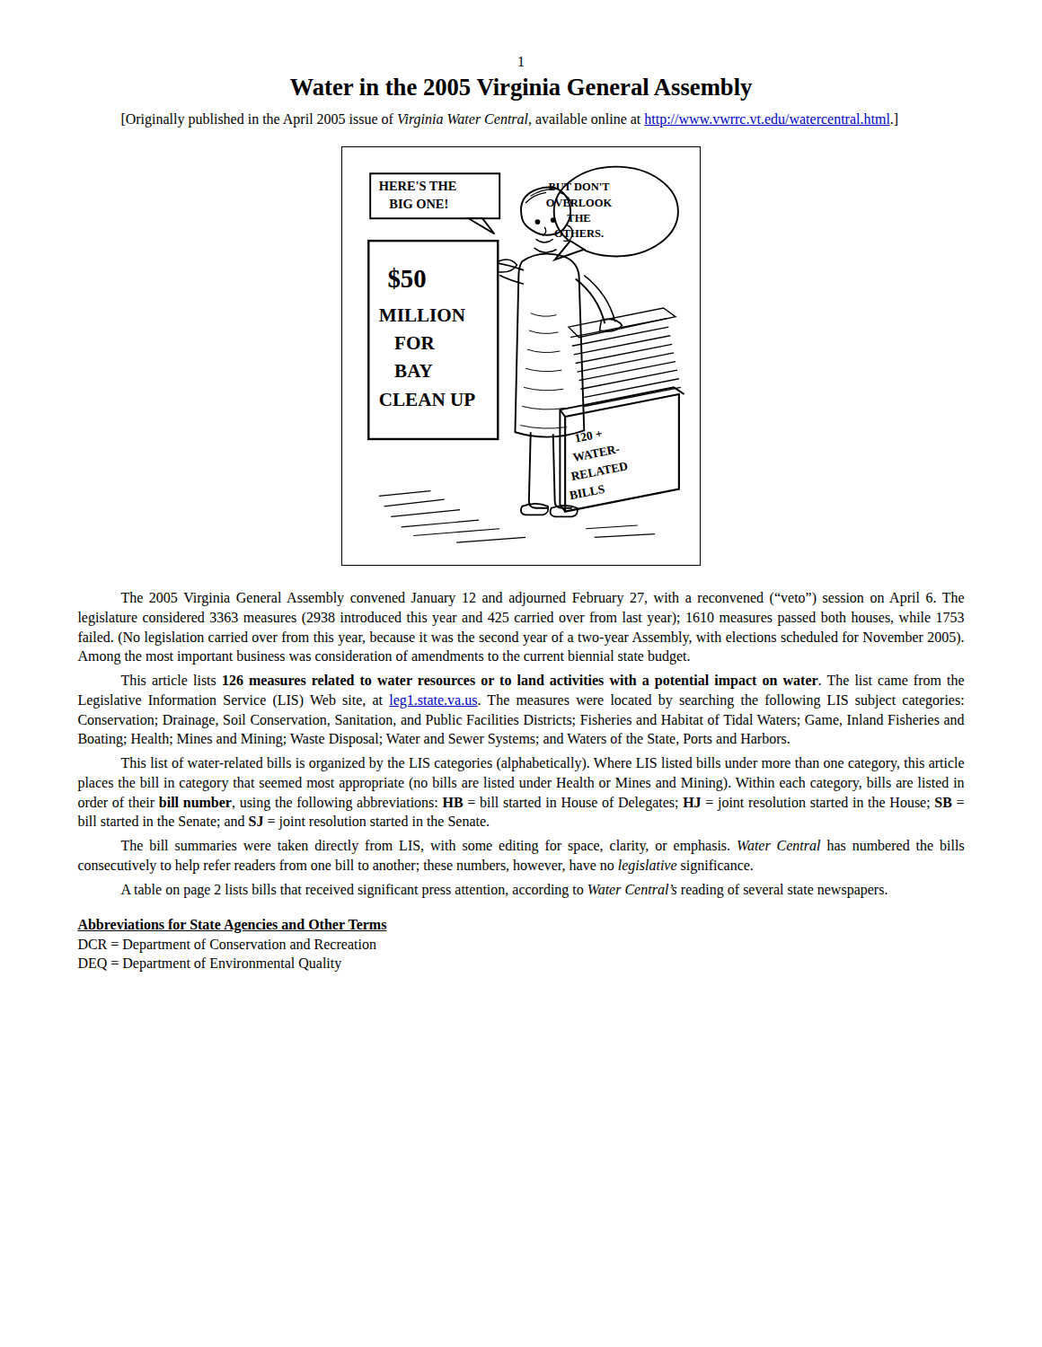1
Water in the 2005 Virginia General Assembly
[Originally published in the April 2005 issue of Virginia Water Central, available online at http://www.vwrrc.vt.edu/watercentral.html.]
HERE'S THE BIG ONE! BUT DON'T OVERLOOK THE OTHERS. $50 MILLION FOR BAY CLEAN UP 120 + WATER- RELATED BILLS
The 2005 Virginia General Assembly convened January 12 and adjourned February 27, with a reconvened (“veto”) session on April 6. The legislature considered 3363 measures (2938 introduced this year and 425 carried over from last year); 1610 measures passed both houses, while 1753 failed. (No legislation carried over from this year, because it was the second year of a two-year Assembly, with elections scheduled for November 2005). Among the most important business was consideration of amendments to the current biennial state budget.
This article lists 126 measures related to water resources or to land activities with a potential impact on water. The list came from the Legislative Information Service (LIS) Web site, at leg1.state.va.us. The measures were located by searching the following LIS subject categories: Conservation; Drainage, Soil Conservation, Sanitation, and Public Facilities Districts; Fisheries and Habitat of Tidal Waters; Game, Inland Fisheries and Boating; Health; Mines and Mining; Waste Disposal; Water and Sewer Systems; and Waters of the State, Ports and Harbors.
This list of water-related bills is organized by the LIS categories (alphabetically). Where LIS listed bills under more than one category, this article places the bill in category that seemed most appropriate (no bills are listed under Health or Mines and Mining). Within each category, bills are listed in order of their bill number, using the following abbreviations: HB = bill started in House of Delegates; HJ = joint resolution started in the House; SB = bill started in the Senate; and SJ = joint resolution started in the Senate.
The bill summaries were taken directly from LIS, with some editing for space, clarity, or emphasis. Water Central has numbered the bills consecutively to help refer readers from one bill to another; these numbers, however, have no legislative significance.
A table on page 2 lists bills that received significant press attention, according to Water Central’s reading of several state newspapers.
Abbreviations for State Agencies and Other Terms
DCR = Department of Conservation and Recreation
DEQ = Department of Environmental Quality